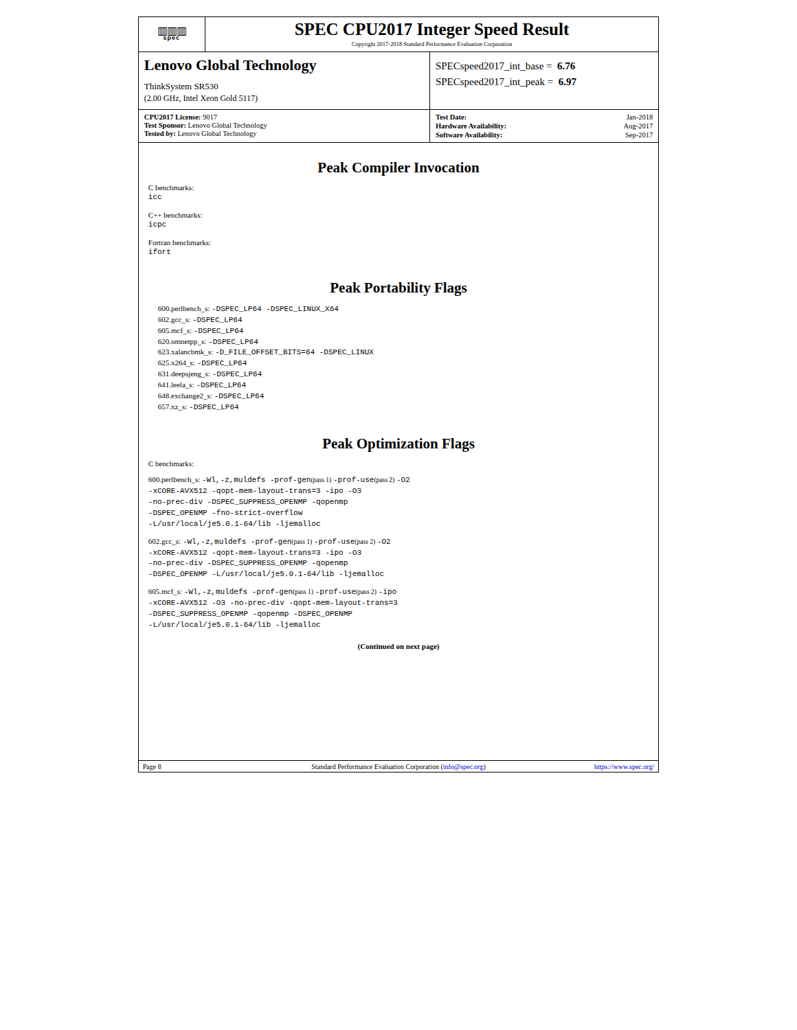▥▥▥
spec
SPEC CPU2017 Integer Speed Result
Copyright 2017-2018 Standard Performance Evaluation Corporation
Lenovo Global Technology
ThinkSystem SR530
(2.00 GHz, Intel Xeon Gold 5117)
SPECspeed2017_int_base = 6.76
SPECspeed2017_int_peak = 6.97
CPU2017 License: 9017
Test Sponsor: Lenovo Global Technology
Tested by: Lenovo Global Technology
| Test Date: | Jan-2018 |
| Hardware Availability: | Aug-2017 |
| Software Availability: | Sep-2017 |
Peak Compiler Invocation
C benchmarks:
icc
C++ benchmarks:
icpc
Fortran benchmarks:
ifort
Peak Portability Flags
600.perlbench_s: -DSPEC_LP64 -DSPEC_LINUX_X64
602.gcc_s: -DSPEC_LP64
605.mcf_s: -DSPEC_LP64
620.omnetpp_s: -DSPEC_LP64
623.xalancbmk_s: -D_FILE_OFFSET_BITS=64 -DSPEC_LINUX
625.x264_s: -DSPEC_LP64
631.deepsjeng_s: -DSPEC_LP64
641.leela_s: -DSPEC_LP64
648.exchange2_s: -DSPEC_LP64
657.xz_s: -DSPEC_LP64
Peak Optimization Flags
C benchmarks:
600.perlbench_s: -Wl,-z,muldefs -prof-gen(pass 1) -prof-use(pass 2) -O2
-xCORE-AVX512 -qopt-mem-layout-trans=3 -ipo -O3
-no-prec-div -DSPEC_SUPPRESS_OPENMP -qopenmp
-DSPEC_OPENMP -fno-strict-overflow
-L/usr/local/je5.0.1-64/lib -ljemalloc
602.gcc_s: -Wl,-z,muldefs -prof-gen(pass 1) -prof-use(pass 2) -O2
-xCORE-AVX512 -qopt-mem-layout-trans=3 -ipo -O3
-no-prec-div -DSPEC_SUPPRESS_OPENMP -qopenmp
-DSPEC_OPENMP -L/usr/local/je5.0.1-64/lib -ljemalloc
605.mcf_s: -Wl,-z,muldefs -prof-gen(pass 1) -prof-use(pass 2) -ipo
-xCORE-AVX512 -O3 -no-prec-div -qopt-mem-layout-trans=3
-DSPEC_SUPPRESS_OPENMP -qopenmp -DSPEC_OPENMP
-L/usr/local/je5.0.1-64/lib -ljemalloc
(Continued on next page)
Page 8
Standard Performance Evaluation Corporation (info@spec.org)
https://www.spec.org/